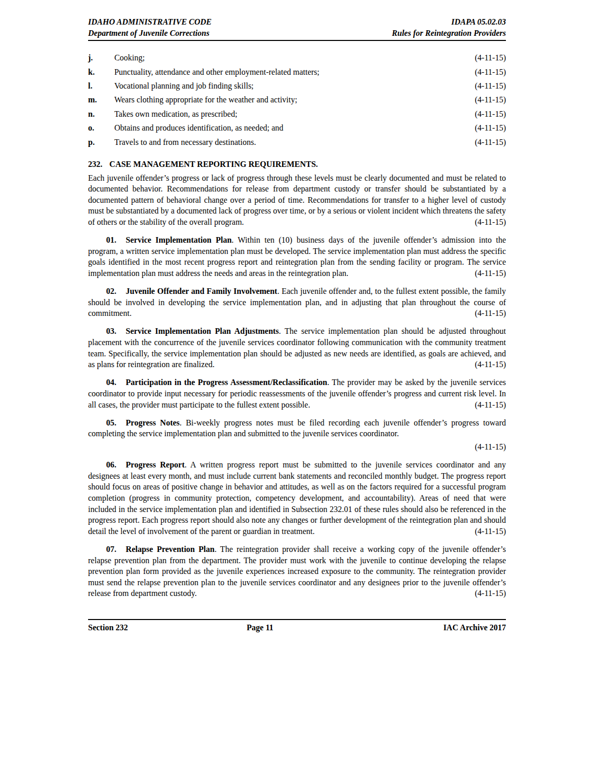| IDAHO ADMINISTRATIVE CODE | IDAPA 05.02.03 |
| Department of Juvenile Corrections | Rules for Reintegration Providers |
| j. | Cooking; | (4-11-15) |
| k. | Punctuality, attendance and other employment-related matters; | (4-11-15) |
| l. | Vocational planning and job finding skills; | (4-11-15) |
| m. | Wears clothing appropriate for the weather and activity; | (4-11-15) |
| n. | Takes own medication, as prescribed; | (4-11-15) |
| o. | Obtains and produces identification, as needed; and | (4-11-15) |
| p. | Travels to and from necessary destinations. | (4-11-15) |
232. CASE MANAGEMENT REPORTING REQUIREMENTS.
Each juvenile offender’s progress or lack of progress through these levels must be clearly documented and must be related to documented behavior. Recommendations for release from department custody or transfer should be substantiated by a documented pattern of behavioral change over a period of time. Recommendations for transfer to a higher level of custody must be substantiated by a documented lack of progress over time, or by a serious or violent incident which threatens the safety of others or the stability of the overall program.(4-11-15)
01. Service Implementation Plan. Within ten (10) business days of the juvenile offender’s admission into the program, a written service implementation plan must be developed. The service implementation plan must address the specific goals identified in the most recent progress report and reintegration plan from the sending facility or program. The service implementation plan must address the needs and areas in the reintegration plan.(4-11-15)
02. Juvenile Offender and Family Involvement. Each juvenile offender and, to the fullest extent possible, the family should be involved in developing the service implementation plan, and in adjusting that plan throughout the course of commitment.(4-11-15)
03. Service Implementation Plan Adjustments. The service implementation plan should be adjusted throughout placement with the concurrence of the juvenile services coordinator following communication with the community treatment team. Specifically, the service implementation plan should be adjusted as new needs are identified, as goals are achieved, and as plans for reintegration are finalized.(4-11-15)
04. Participation in the Progress Assessment/Reclassification. The provider may be asked by the juvenile services coordinator to provide input necessary for periodic reassessments of the juvenile offender’s progress and current risk level. In all cases, the provider must participate to the fullest extent possible.(4-11-15)
05. Progress Notes. Bi-weekly progress notes must be filed recording each juvenile offender’s progress toward completing the service implementation plan and submitted to the juvenile services coordinator.
(4-11-15)
06. Progress Report. A written progress report must be submitted to the juvenile services coordinator and any designees at least every month, and must include current bank statements and reconciled monthly budget. The progress report should focus on areas of positive change in behavior and attitudes, as well as on the factors required for a successful program completion (progress in community protection, competency development, and accountability). Areas of need that were included in the service implementation plan and identified in Subsection 232.01 of these rules should also be referenced in the progress report. Each progress report should also note any changes or further development of the reintegration plan and should detail the level of involvement of the parent or guardian in treatment.(4-11-15)
07. Relapse Prevention Plan. The reintegration provider shall receive a working copy of the juvenile offender’s relapse prevention plan from the department. The provider must work with the juvenile to continue developing the relapse prevention plan form provided as the juvenile experiences increased exposure to the community. The reintegration provider must send the relapse prevention plan to the juvenile services coordinator and any designees prior to the juvenile offender’s release from department custody.(4-11-15)
| Section 232 | Page 11 | IAC Archive 2017 |